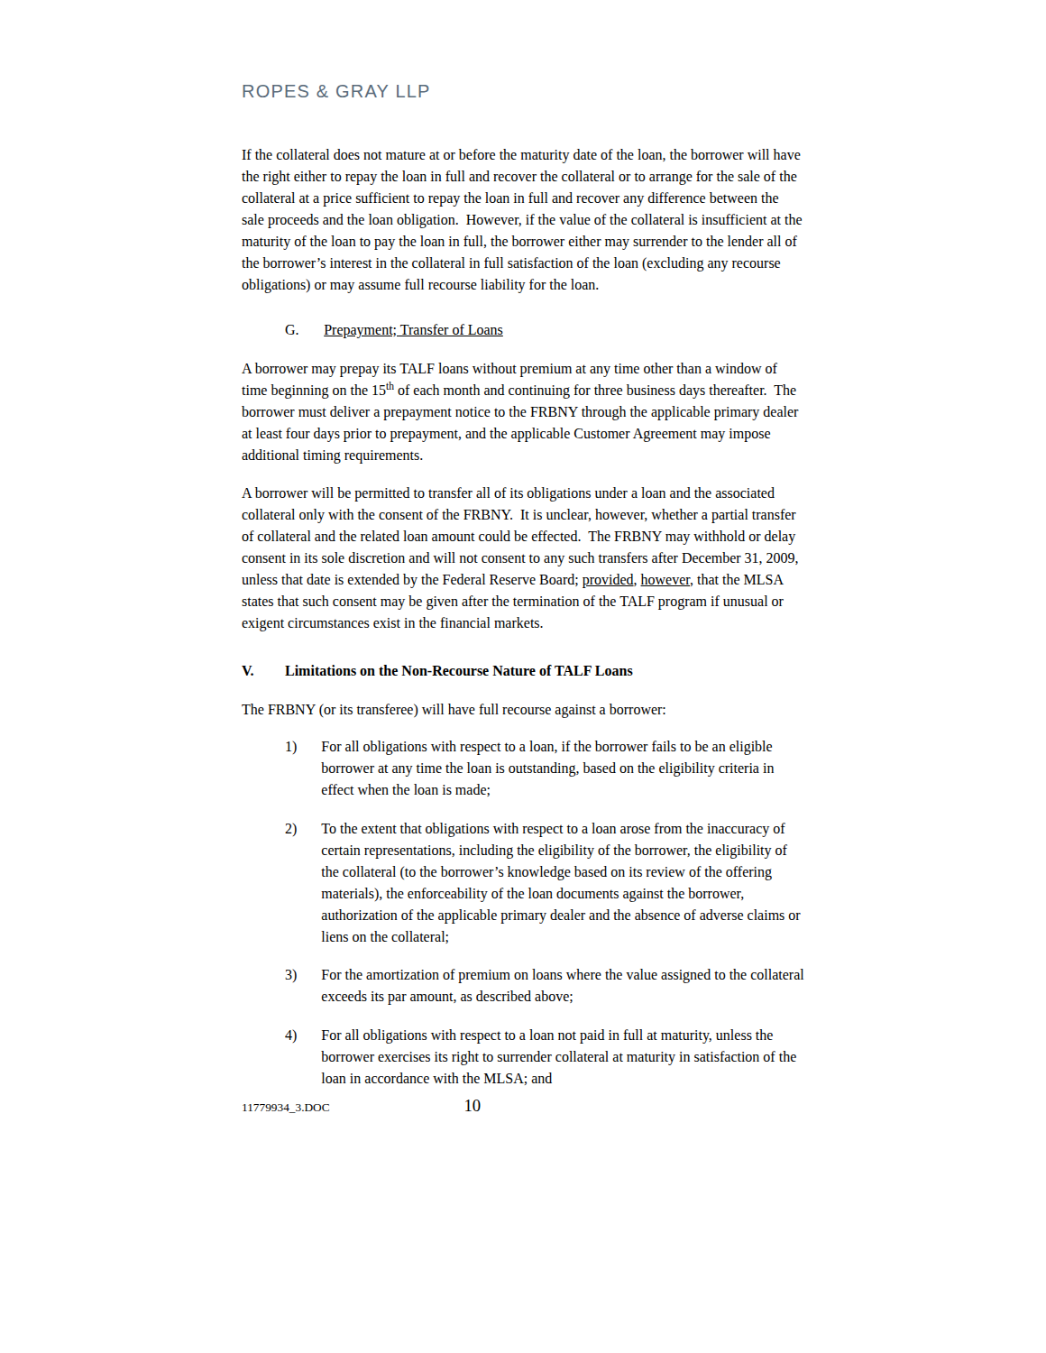ROPES & GRAY LLP
If the collateral does not mature at or before the maturity date of the loan, the borrower will have the right either to repay the loan in full and recover the collateral or to arrange for the sale of the collateral at a price sufficient to repay the loan in full and recover any difference between the sale proceeds and the loan obligation. However, if the value of the collateral is insufficient at the maturity of the loan to pay the loan in full, the borrower either may surrender to the lender all of the borrower’s interest in the collateral in full satisfaction of the loan (excluding any recourse obligations) or may assume full recourse liability for the loan.
G. Prepayment; Transfer of Loans
A borrower may prepay its TALF loans without premium at any time other than a window of time beginning on the 15th of each month and continuing for three business days thereafter. The borrower must deliver a prepayment notice to the FRBNY through the applicable primary dealer at least four days prior to prepayment, and the applicable Customer Agreement may impose additional timing requirements.
A borrower will be permitted to transfer all of its obligations under a loan and the associated collateral only with the consent of the FRBNY. It is unclear, however, whether a partial transfer of collateral and the related loan amount could be effected. The FRBNY may withhold or delay consent in its sole discretion and will not consent to any such transfers after December 31, 2009, unless that date is extended by the Federal Reserve Board; provided, however, that the MLSA states that such consent may be given after the termination of the TALF program if unusual or exigent circumstances exist in the financial markets.
V. Limitations on the Non-Recourse Nature of TALF Loans
The FRBNY (or its transferee) will have full recourse against a borrower:
For all obligations with respect to a loan, if the borrower fails to be an eligible borrower at any time the loan is outstanding, based on the eligibility criteria in effect when the loan is made;
To the extent that obligations with respect to a loan arose from the inaccuracy of certain representations, including the eligibility of the borrower, the eligibility of the collateral (to the borrower’s knowledge based on its review of the offering materials), the enforceability of the loan documents against the borrower, authorization of the applicable primary dealer and the absence of adverse claims or liens on the collateral;
For the amortization of premium on loans where the value assigned to the collateral exceeds its par amount, as described above;
For all obligations with respect to a loan not paid in full at maturity, unless the borrower exercises its right to surrender collateral at maturity in satisfaction of the loan in accordance with the MLSA; and
11779934_3.DOC 10